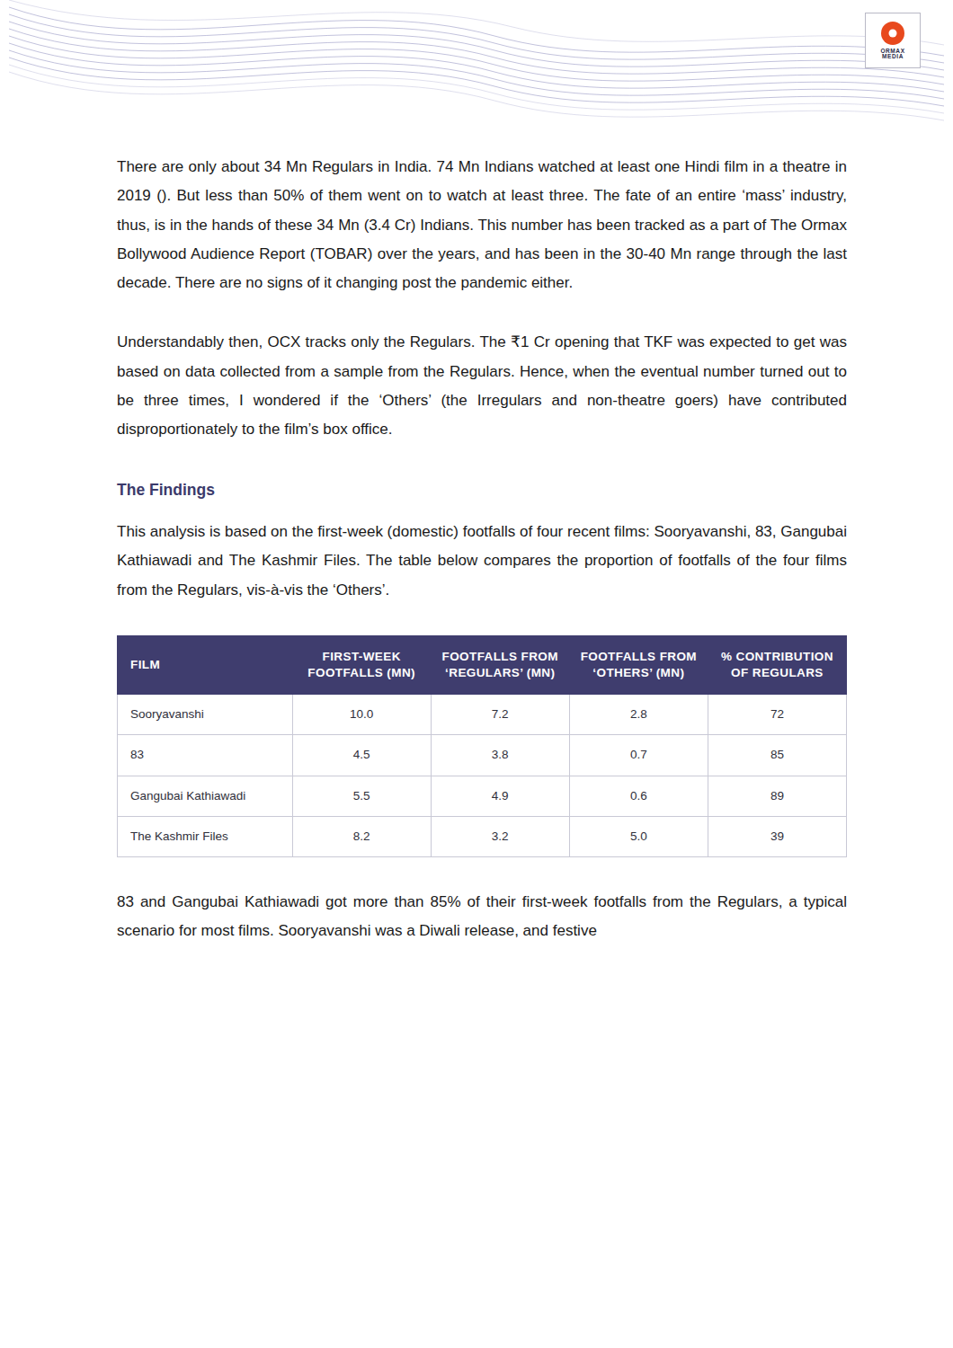ORMAX
MEDIA
There are only about 34 Mn Regulars in India. 74 Mn Indians watched at least one Hindi film in a theatre in 2019 (). But less than 50% of them went on to watch at least three. The fate of an entire ‘mass’ industry, thus, is in the hands of these 34 Mn (3.4 Cr) Indians. This number has been tracked as a part of The Ormax Bollywood Audience Report (TOBAR) over the years, and has been in the 30-40 Mn range through the last decade. There are no signs of it changing post the pandemic either.
Understandably then, OCX tracks only the Regulars. The ₹1 Cr opening that TKF was expected to get was based on data collected from a sample from the Regulars. Hence, when the eventual number turned out to be three times, I wondered if the ‘Others’ (the Irregulars and non-theatre goers) have contributed disproportionately to the film’s box office.
The Findings
This analysis is based on the first-week (domestic) footfalls of four recent films: Sooryavanshi, 83, Gangubai Kathiawadi and The Kashmir Files. The table below compares the proportion of footfalls of the four films from the Regulars, vis-à-vis the ‘Others’.
| Film | First-week footfalls (Mn) | Footfalls from ‘Regulars’ (Mn) | Footfalls from ‘Others’ (Mn) | % contribution of Regulars |
| --- | --- | --- | --- | --- |
| Sooryavanshi | 10.0 | 7.2 | 2.8 | 72 |
| 83 | 4.5 | 3.8 | 0.7 | 85 |
| Gangubai Kathiawadi | 5.5 | 4.9 | 0.6 | 89 |
| The Kashmir Files | 8.2 | 3.2 | 5.0 | 39 |
83 and Gangubai Kathiawadi got more than 85% of their first-week footfalls from the Regulars, a typical scenario for most films. Sooryavanshi was a Diwali release, and festive